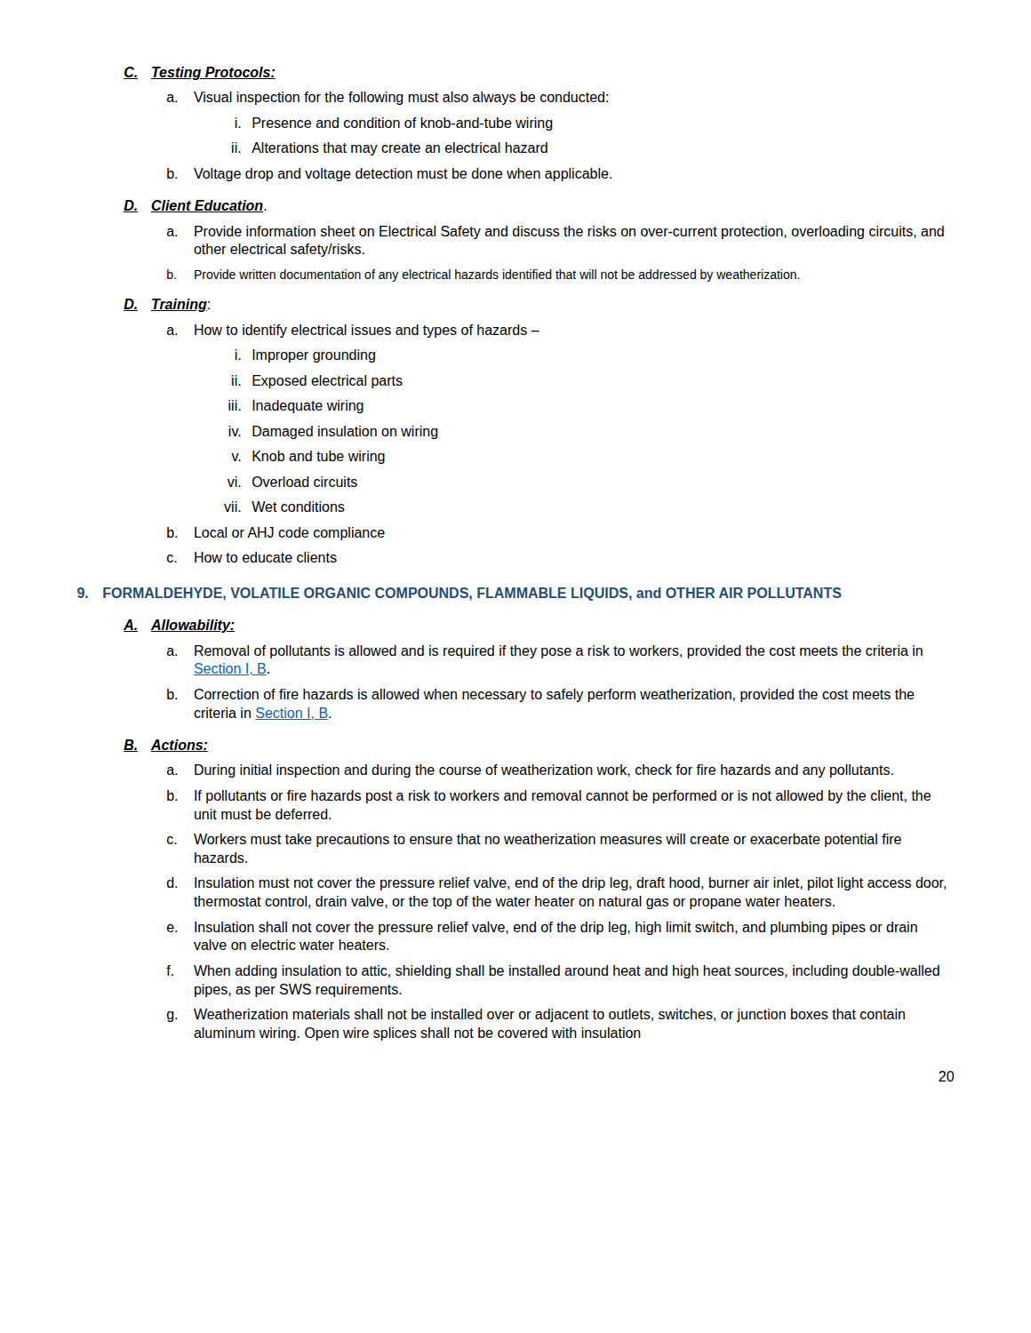C. Testing Protocols:
a. Visual inspection for the following must also always be conducted:
i. Presence and condition of knob-and-tube wiring
ii. Alterations that may create an electrical hazard
b. Voltage drop and voltage detection must be done when applicable.
D. Client Education.
a. Provide information sheet on Electrical Safety and discuss the risks on over-current protection, overloading circuits, and other electrical safety/risks.
b. Provide written documentation of any electrical hazards identified that will not be addressed by weatherization.
D. Training:
a. How to identify electrical issues and types of hazards –
i. Improper grounding
ii. Exposed electrical parts
iii. Inadequate wiring
iv. Damaged insulation on wiring
v. Knob and tube wiring
vi. Overload circuits
vii. Wet conditions
b. Local or AHJ code compliance
c. How to educate clients
9. FORMALDEHYDE, VOLATILE ORGANIC COMPOUNDS, FLAMMABLE LIQUIDS, and OTHER AIR POLLUTANTS
A. Allowability:
a. Removal of pollutants is allowed and is required if they pose a risk to workers, provided the cost meets the criteria in Section I, B.
b. Correction of fire hazards is allowed when necessary to safely perform weatherization, provided the cost meets the criteria in Section I, B.
B. Actions:
a. During initial inspection and during the course of weatherization work, check for fire hazards and any pollutants.
b. If pollutants or fire hazards post a risk to workers and removal cannot be performed or is not allowed by the client, the unit must be deferred.
c. Workers must take precautions to ensure that no weatherization measures will create or exacerbate potential fire hazards.
d. Insulation must not cover the pressure relief valve, end of the drip leg, draft hood, burner air inlet, pilot light access door, thermostat control, drain valve, or the top of the water heater on natural gas or propane water heaters.
e. Insulation shall not cover the pressure relief valve, end of the drip leg, high limit switch, and plumbing pipes or drain valve on electric water heaters.
f. When adding insulation to attic, shielding shall be installed around heat and high heat sources, including double-walled pipes, as per SWS requirements.
g. Weatherization materials shall not be installed over or adjacent to outlets, switches, or junction boxes that contain aluminum wiring. Open wire splices shall not be covered with insulation
20